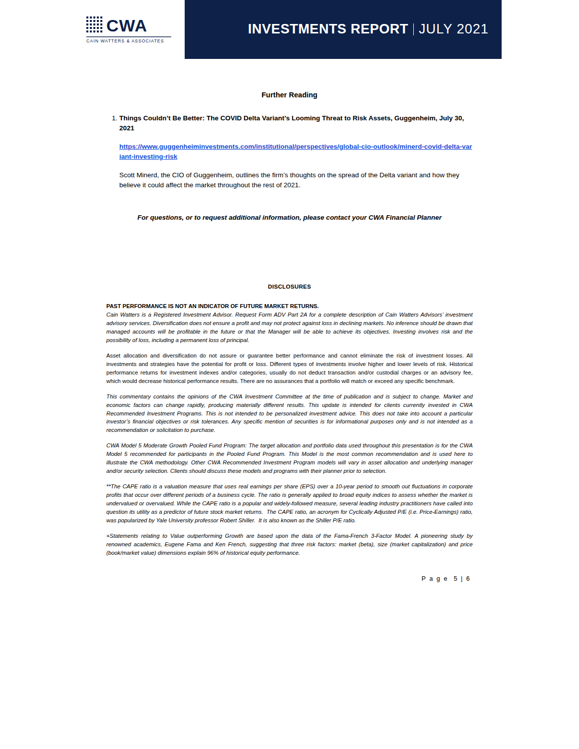CWA CAIN WATTERS & ASSOCIATES
INVESTMENTS REPORT JULY 2021
Further Reading
Things Couldn’t Be Better: The COVID Delta Variant’s Looming Threat to Risk Assets, Guggenheim, July 30, 2021
https://www.guggenheiminvestments.com/institutional/perspectives/global-cio-outlook/minerd-covid-delta-variant-investing-risk
Scott Minerd, the CIO of Guggenheim, outlines the firm’s thoughts on the spread of the Delta variant and how they believe it could affect the market throughout the rest of 2021.
For questions, or to request additional information, please contact your CWA Financial Planner
DISCLOSURES
PAST PERFORMANCE IS NOT AN INDICATOR OF FUTURE MARKET RETURNS.
Cain Watters is a Registered Investment Advisor. Request Form ADV Part 2A for a complete description of Cain Watters Advisors’ investment advisory services. Diversification does not ensure a profit and may not protect against loss in declining markets. No inference should be drawn that managed accounts will be profitable in the future or that the Manager will be able to achieve its objectives. Investing involves risk and the possibility of loss, including a permanent loss of principal.
Asset allocation and diversification do not assure or guarantee better performance and cannot eliminate the risk of investment losses. All investments and strategies have the potential for profit or loss. Different types of investments involve higher and lower levels of risk. Historical performance returns for investment indexes and/or categories, usually do not deduct transaction and/or custodial charges or an advisory fee, which would decrease historical performance results. There are no assurances that a portfolio will match or exceed any specific benchmark.
This commentary contains the opinions of the CWA Investment Committee at the time of publication and is subject to change. Market and economic factors can change rapidly, producing materially different results. This update is intended for clients currently invested in CWA Recommended Investment Programs. This is not intended to be personalized investment advice. This does not take into account a particular investor’s financial objectives or risk tolerances. Any specific mention of securities is for informational purposes only and is not intended as a recommendation or solicitation to purchase.
CWA Model 5 Moderate Growth Pooled Fund Program: The target allocation and portfolio data used throughout this presentation is for the CWA Model 5 recommended for participants in the Pooled Fund Program. This Model is the most common recommendation and is used here to illustrate the CWA methodology. Other CWA Recommended Investment Program models will vary in asset allocation and underlying manager and/or security selection. Clients should discuss these models and programs with their planner prior to selection.
**The CAPE ratio is a valuation measure that uses real earnings per share (EPS) over a 10-year period to smooth out fluctuations in corporate profits that occur over different periods of a business cycle. The ratio is generally applied to broad equity indices to assess whether the market is undervalued or overvalued. While the CAPE ratio is a popular and widely-followed measure, several leading industry practitioners have called into question its utility as a predictor of future stock market returns. The CAPE ratio, an acronym for Cyclically Adjusted P/E (i.e. Price-Earnings) ratio, was popularized by Yale University professor Robert Shiller. It is also known as the Shiller P/E ratio.
+Statements relating to Value outperforming Growth are based upon the data of the Fama-French 3-Factor Model. A pioneering study by renowned academics, Eugene Fama and Ken French, suggesting that three risk factors: market (beta), size (market capitalization) and price (book/market value) dimensions explain 96% of historical equity performance.
P a g e 5 | 6